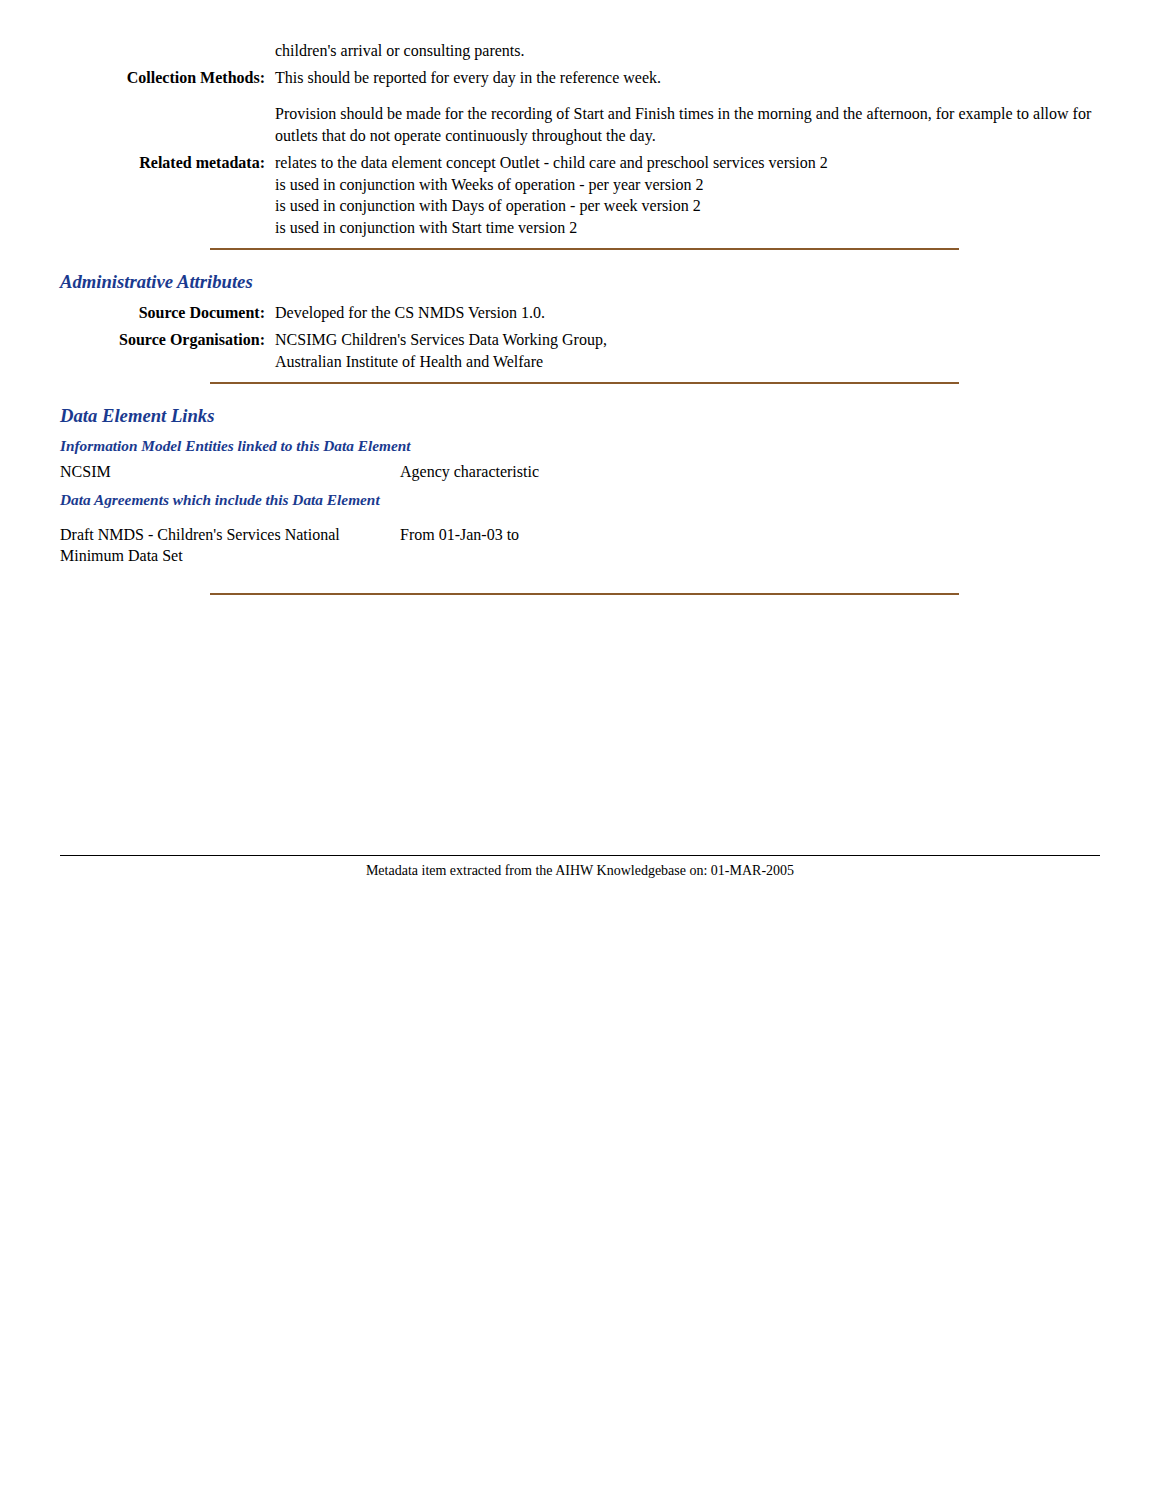children's arrival or consulting parents.
Collection Methods:
This should be reported for every day in the reference week.
Provision should be made for the recording of Start and Finish times in the morning and the afternoon, for example to allow for outlets that do not operate continuously throughout the day.
Related metadata:
relates to the data element concept Outlet - child care and preschool services version 2
is used in conjunction with Weeks of operation - per year version 2
is used in conjunction with Days of operation - per week version 2
is used in conjunction with Start time version 2
Administrative Attributes
Source Document:
Developed for the CS NMDS Version 1.0.
Source Organisation:
NCSIMG Children's Services Data Working Group,
Australian Institute of Health and Welfare
Data Element Links
Information Model Entities linked to this Data Element
NCSIM
Agency characteristic
Data Agreements which include this Data Element
Draft NMDS - Children's Services National Minimum Data Set
From 01-Jan-03 to
Metadata item extracted from the AIHW Knowledgebase on: 01-MAR-2005